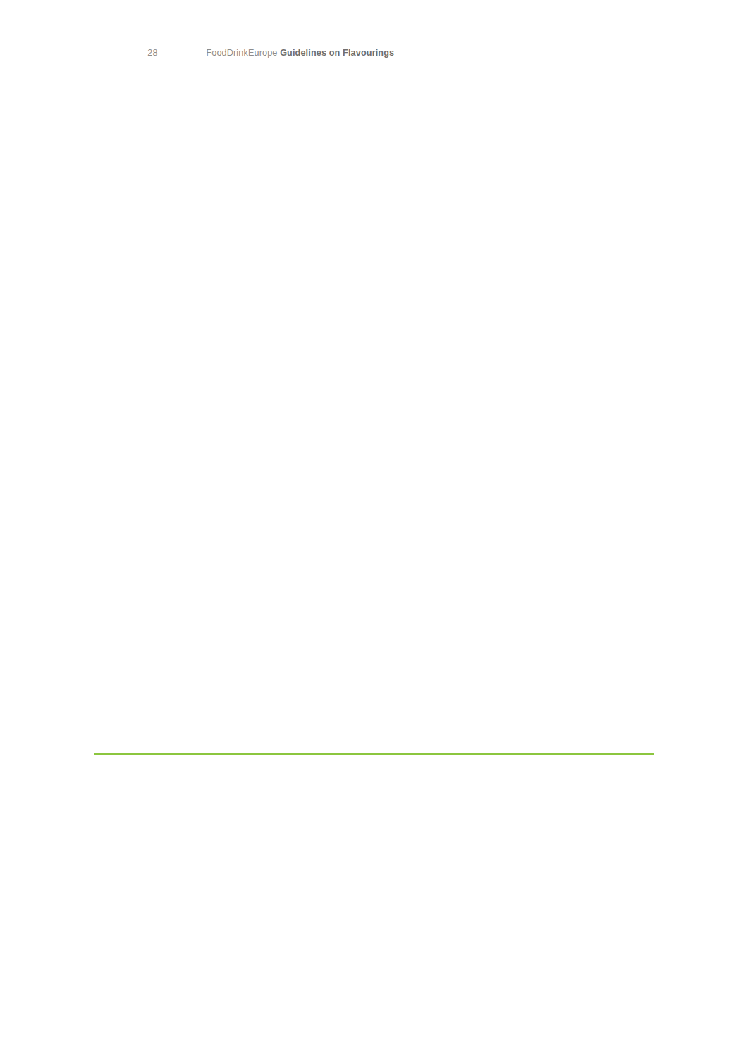28 FoodDrinkEurope Guidelines on Flavourings